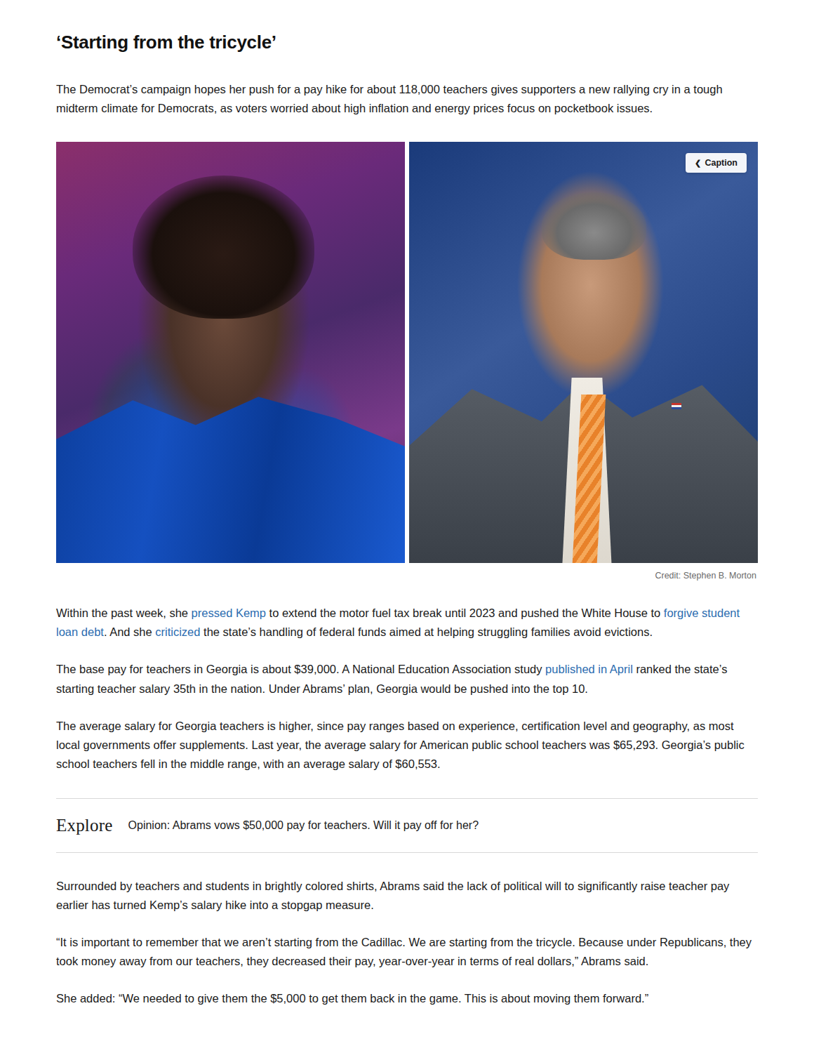‘Starting from the tricycle’
The Democrat’s campaign hopes her push for a pay hike for about 118,000 teachers gives supporters a new rallying cry in a tough midterm climate for Democrats, as voters worried about high inflation and energy prices focus on pocketbook issues.
❮Caption
Credit: Stephen B. Morton
Within the past week, she pressed Kemp to extend the motor fuel tax break until 2023 and pushed the White House to forgive student loan debt. And she criticized the state’s handling of federal funds aimed at helping struggling families avoid evictions.
The base pay for teachers in Georgia is about $39,000. A National Education Association study published in April ranked the state’s starting teacher salary 35th in the nation. Under Abrams’ plan, Georgia would be pushed into the top 10.
The average salary for Georgia teachers is higher, since pay ranges based on experience, certification level and geography, as most local governments offer supplements. Last year, the average salary for American public school teachers was $65,293. Georgia’s public school teachers fell in the middle range, with an average salary of $60,553.
Explore Opinion: Abrams vows $50,000 pay for teachers. Will it pay off for her?
Surrounded by teachers and students in brightly colored shirts, Abrams said the lack of political will to significantly raise teacher pay earlier has turned Kemp’s salary hike into a stopgap measure.
“It is important to remember that we aren’t starting from the Cadillac. We are starting from the tricycle. Because under Republicans, they took money away from our teachers, they decreased their pay, year-over-year in terms of real dollars,” Abrams said.
She added: “We needed to give them the $5,000 to get them back in the game. This is about moving them forward.”